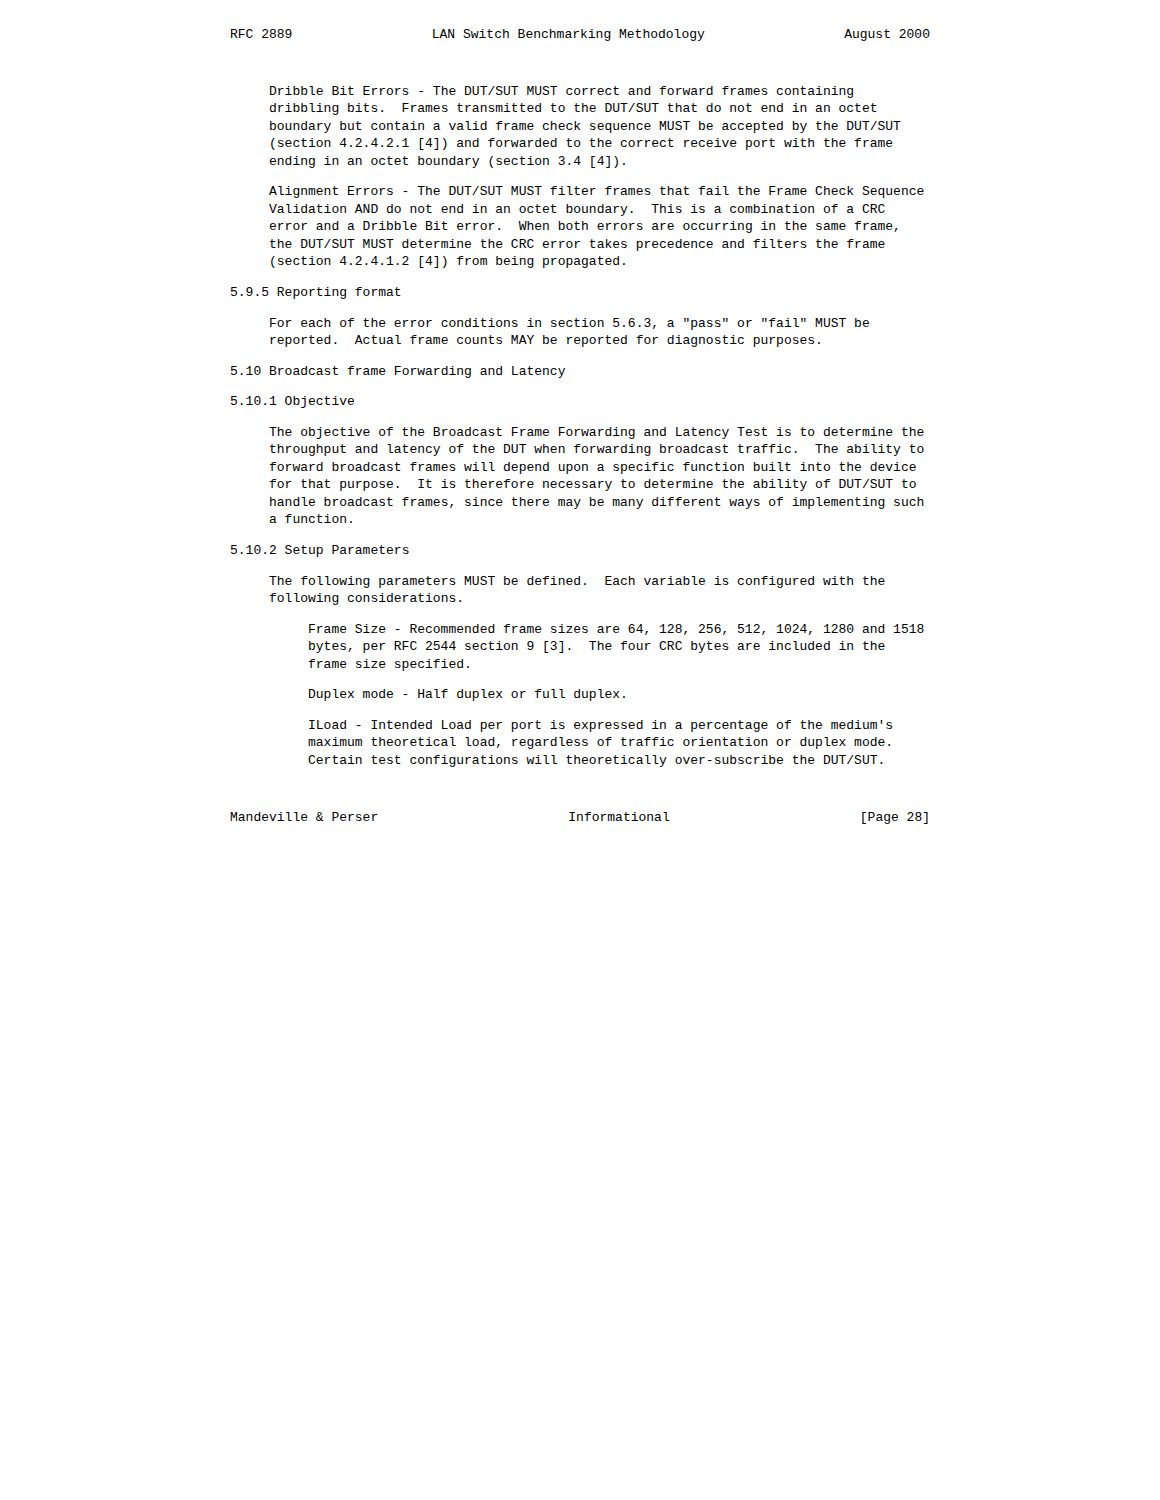RFC 2889 LAN Switch Benchmarking Methodology August 2000
Dribble Bit Errors - The DUT/SUT MUST correct and forward frames containing dribbling bits. Frames transmitted to the DUT/SUT that do not end in an octet boundary but contain a valid frame check sequence MUST be accepted by the DUT/SUT (section 4.2.4.2.1 [4]) and forwarded to the correct receive port with the frame ending in an octet boundary (section 3.4 [4]).
Alignment Errors - The DUT/SUT MUST filter frames that fail the Frame Check Sequence Validation AND do not end in an octet boundary. This is a combination of a CRC error and a Dribble Bit error. When both errors are occurring in the same frame, the DUT/SUT MUST determine the CRC error takes precedence and filters the frame (section 4.2.4.1.2 [4]) from being propagated.
5.9.5 Reporting format
For each of the error conditions in section 5.6.3, a "pass" or "fail" MUST be reported. Actual frame counts MAY be reported for diagnostic purposes.
5.10 Broadcast frame Forwarding and Latency
5.10.1 Objective
The objective of the Broadcast Frame Forwarding and Latency Test is to determine the throughput and latency of the DUT when forwarding broadcast traffic. The ability to forward broadcast frames will depend upon a specific function built into the device for that purpose. It is therefore necessary to determine the ability of DUT/SUT to handle broadcast frames, since there may be many different ways of implementing such a function.
5.10.2 Setup Parameters
The following parameters MUST be defined. Each variable is configured with the following considerations.
Frame Size - Recommended frame sizes are 64, 128, 256, 512, 1024, 1280 and 1518 bytes, per RFC 2544 section 9 [3]. The four CRC bytes are included in the frame size specified.
Duplex mode - Half duplex or full duplex.
ILoad - Intended Load per port is expressed in a percentage of the medium's maximum theoretical load, regardless of traffic orientation or duplex mode. Certain test configurations will theoretically over-subscribe the DUT/SUT.
Mandeville & Perser Informational [Page 28]